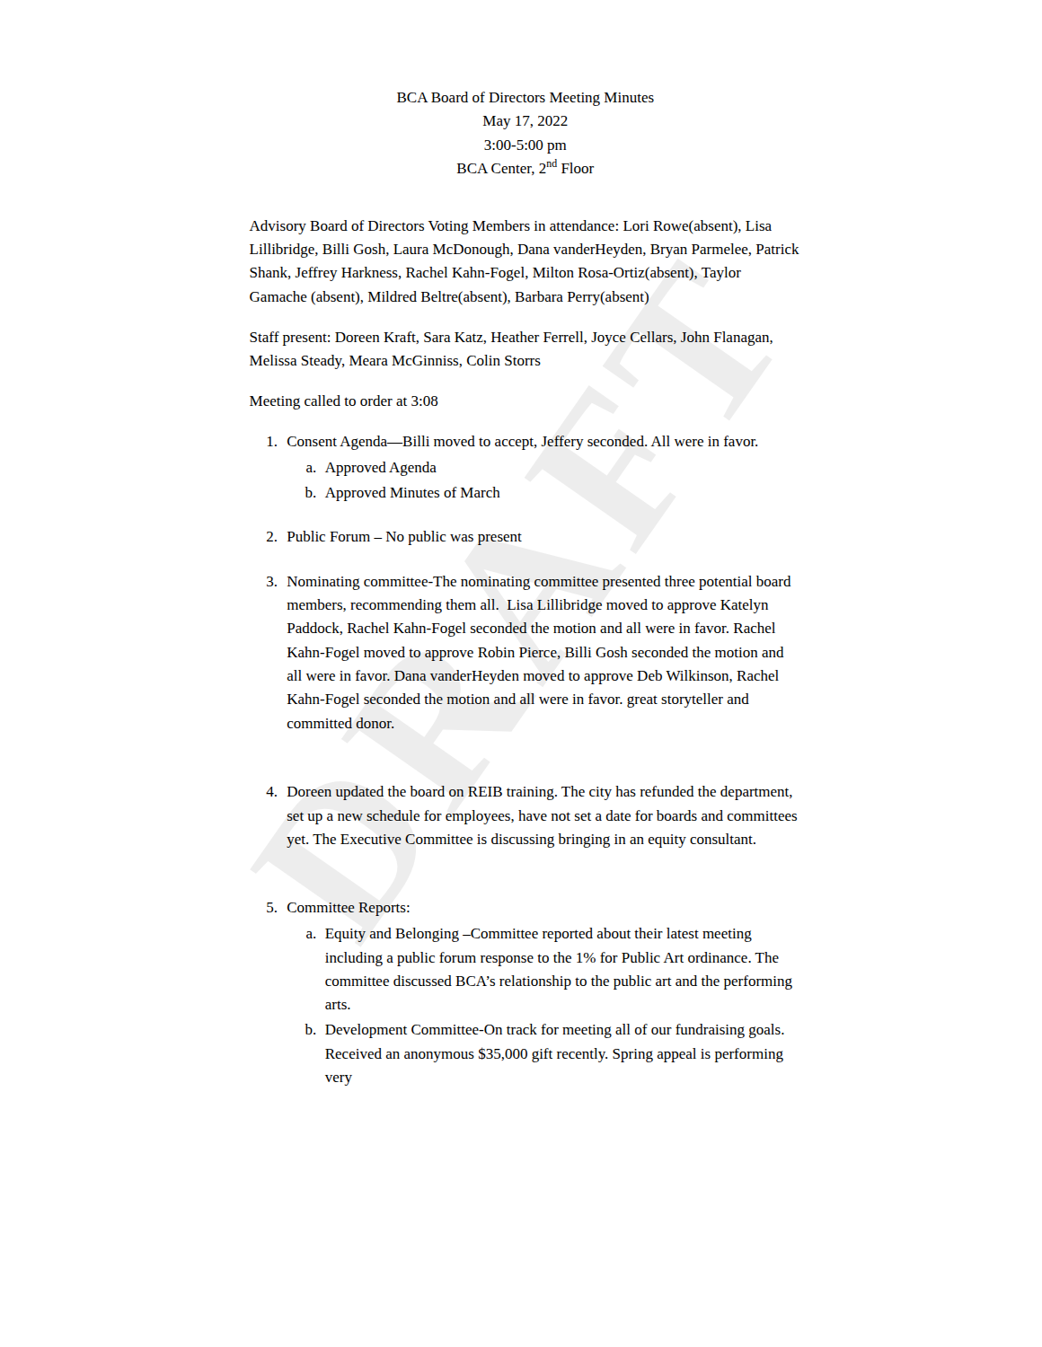DRAFT
BCA Board of Directors Meeting Minutes
May 17, 2022
3:00-5:00 pm
BCA Center, 2nd Floor
Advisory Board of Directors Voting Members in attendance: Lori Rowe(absent), Lisa Lillibridge, Billi Gosh, Laura McDonough, Dana vanderHeyden, Bryan Parmelee, Patrick Shank, Jeffrey Harkness, Rachel Kahn-Fogel, Milton Rosa-Ortiz(absent), Taylor Gamache (absent), Mildred Beltre(absent), Barbara Perry(absent)
Staff present: Doreen Kraft, Sara Katz, Heather Ferrell, Joyce Cellars, John Flanagan, Melissa Steady, Meara McGinniss, Colin Storrs
Meeting called to order at 3:08
Consent Agenda—Billi moved to accept, Jeffery seconded. All were in favor.
Approved Agenda
Approved Minutes of March
Public Forum – No public was present
Nominating committee-The nominating committee presented three potential board members, recommending them all. Lisa Lillibridge moved to approve Katelyn Paddock, Rachel Kahn-Fogel seconded the motion and all were in favor. Rachel Kahn-Fogel moved to approve Robin Pierce, Billi Gosh seconded the motion and all were in favor. Dana vanderHeyden moved to approve Deb Wilkinson, Rachel Kahn-Fogel seconded the motion and all were in favor. great storyteller and committed donor.
Doreen updated the board on REIB training. The city has refunded the department, set up a new schedule for employees, have not set a date for boards and committees yet. The Executive Committee is discussing bringing in an equity consultant.
Committee Reports:
Equity and Belonging –Committee reported about their latest meeting including a public forum response to the 1% for Public Art ordinance. The committee discussed BCA’s relationship to the public art and the performing arts.
Development Committee-On track for meeting all of our fundraising goals. Received an anonymous $35,000 gift recently. Spring appeal is performing very